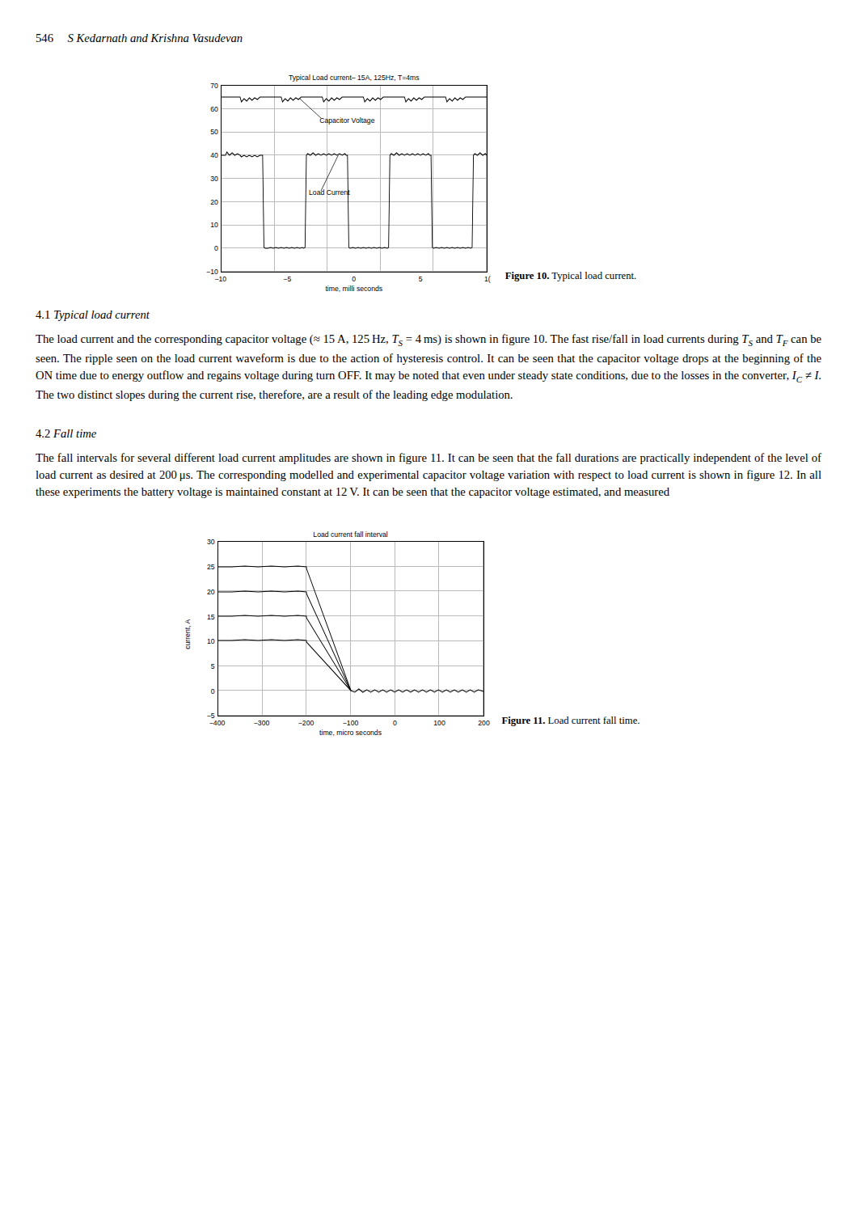546 S Kedarnath and Krishna Vasudevan
Typical Load current– 15A, 125Hz, T=4ms
70 60 50 40 30 20 10 0 −10
Capacitor Voltage
Load Current
−10 −5 0 5 1( time, milli seconds
Figure 10. Typical load current.
4.1 Typical load current
The load current and the corresponding capacitor voltage (≈ 15 A, 125 Hz, TS = 4 ms) is shown in figure 10. The fast rise/fall in load currents during TS and TF can be seen. The ripple seen on the load current waveform is due to the action of hysteresis control. It can be seen that the capacitor voltage drops at the beginning of the ON time due to energy outflow and regains voltage during turn OFF. It may be noted that even under steady state conditions, due to the losses in the converter, IC ≠ I. The two distinct slopes during the current rise, therefore, are a result of the leading edge modulation.
4.2 Fall time
The fall intervals for several different load current amplitudes are shown in figure 11. It can be seen that the fall durations are practically independent of the level of load current as desired at 200 μs. The corresponding modelled and experimental capacitor voltage variation with respect to load current is shown in figure 12. In all these experiments the battery voltage is maintained constant at 12 V. It can be seen that the capacitor voltage estimated, and measured
Load current fall interval
current, A
30 25 20 15 10 5 0 −5
−400 −300 −200 −100 0 100 200 time, micro seconds
Figure 11. Load current fall time.